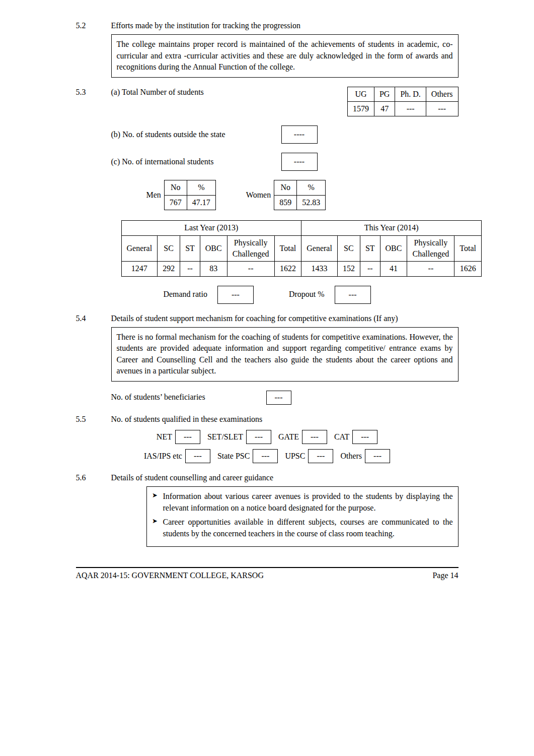5.2
Efforts made by the institution for tracking the progression
The college maintains proper record is maintained of the achievements of students in academic, co-curricular and extra -curricular activities and these are duly acknowledged in the form of awards and recognitions during the Annual Function of the college.
5.3
(a) Total Number of students
| UG | PG | Ph. D. | Others |
| --- | --- | --- | --- |
| 1579 | 47 | --- | --- |
(b) No. of students outside the state
----
(c) No. of international students
----
Men
| No | % |
| --- | --- |
| 767 | 47.17 |
Women
| No | % |
| --- | --- |
| 859 | 52.83 |
| Last Year (2013) | This Year (2014) |
| --- | --- |
| General | SC | ST | OBC | Physically Challenged | Total | General | SC | ST | OBC | Physically Challenged | Total |
| 1247 | 292 | -- | 83 | -- | 1622 | 1433 | 152 | -- | 41 | -- | 1626 |
Demand ratio --- Dropout % ---
5.4
Details of student support mechanism for coaching for competitive examinations (If any)
There is no formal mechanism for the coaching of students for competitive examinations. However, the students are provided adequate information and support regarding competitive/ entrance exams by Career and Counselling Cell and the teachers also guide the students about the career options and avenues in a particular subject.
No. of students’ beneficiaries
---
5.5
No. of students qualified in these examinations
NET---
SET/SLET---
GATE---
CAT---
IAS/IPS etc---
State PSC---
UPSC---
Others---
5.6
Details of student counselling and career guidance
Information about various career avenues is provided to the students by displaying the relevant information on a notice board designated for the purpose.
Career opportunities available in different subjects, courses are communicated to the students by the concerned teachers in the course of class room teaching.
AQAR 2014-15: GOVERNMENT COLLEGE, KARSOG
Page 14